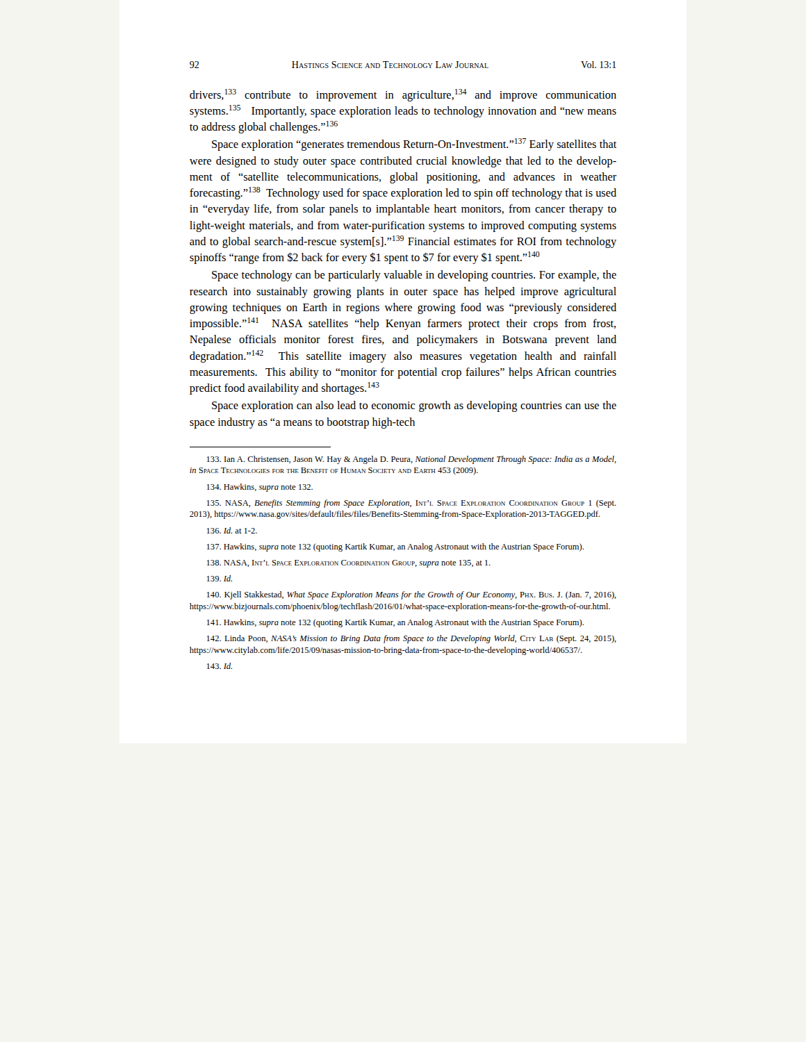92 Hastings Science and Technology Law Journal Vol. 13:1
drivers,133 contribute to improvement in agriculture,134 and improve communication systems.135 Importantly, space exploration leads to technology innovation and “new means to address global challenges.”136
Space exploration “generates tremendous Return-On-Investment.”137 Early satellites that were designed to study outer space contributed crucial knowledge that led to the development of “satellite telecommunications, global positioning, and advances in weather forecasting.”138 Technology used for space exploration led to spin off technology that is used in “everyday life, from solar panels to implantable heart monitors, from cancer therapy to light-weight materials, and from water-purification systems to improved computing systems and to global search-and-rescue system[s].”139 Financial estimates for ROI from technology spinoffs “range from $2 back for every $1 spent to $7 for every $1 spent.”140
Space technology can be particularly valuable in developing countries. For example, the research into sustainably growing plants in outer space has helped improve agricultural growing techniques on Earth in regions where growing food was “previously considered impossible.”141 NASA satellites “help Kenyan farmers protect their crops from frost, Nepalese officials monitor forest fires, and policymakers in Botswana prevent land degradation.”142 This satellite imagery also measures vegetation health and rainfall measurements. This ability to “monitor for potential crop failures” helps African countries predict food availability and shortages.143
Space exploration can also lead to economic growth as developing countries can use the space industry as “a means to bootstrap high-tech
133. Ian A. Christensen, Jason W. Hay & Angela D. Peura, National Development Through Space: India as a Model, in Space Technologies for the Benefit of Human Society and Earth 453 (2009).
134. Hawkins, supra note 132.
135. NASA, Benefits Stemming from Space Exploration, Int’l Space Exploration Coordination Group 1 (Sept. 2013), https://www.nasa.gov/sites/default/files/files/Benefits-Stemming-from-Space-Exploration-2013-TAGGED.pdf.
136. Id. at 1-2.
137. Hawkins, supra note 132 (quoting Kartik Kumar, an Analog Astronaut with the Austrian Space Forum).
138. NASA, Int’l Space Exploration Coordination Group, supra note 135, at 1.
139. Id.
140. Kjell Stakkestad, What Space Exploration Means for the Growth of Our Economy, Phx. Bus. J. (Jan. 7, 2016), https://www.bizjournals.com/phoenix/blog/techflash/2016/01/what-space-exploration-means-for-the-growth-of-our.html.
141. Hawkins, supra note 132 (quoting Kartik Kumar, an Analog Astronaut with the Austrian Space Forum).
142. Linda Poon, NASA’s Mission to Bring Data from Space to the Developing World, City Lab (Sept. 24, 2015), https://www.citylab.com/life/2015/09/nasas-mission-to-bring-data-from-space-to-the-developing-world/406537/.
143. Id.